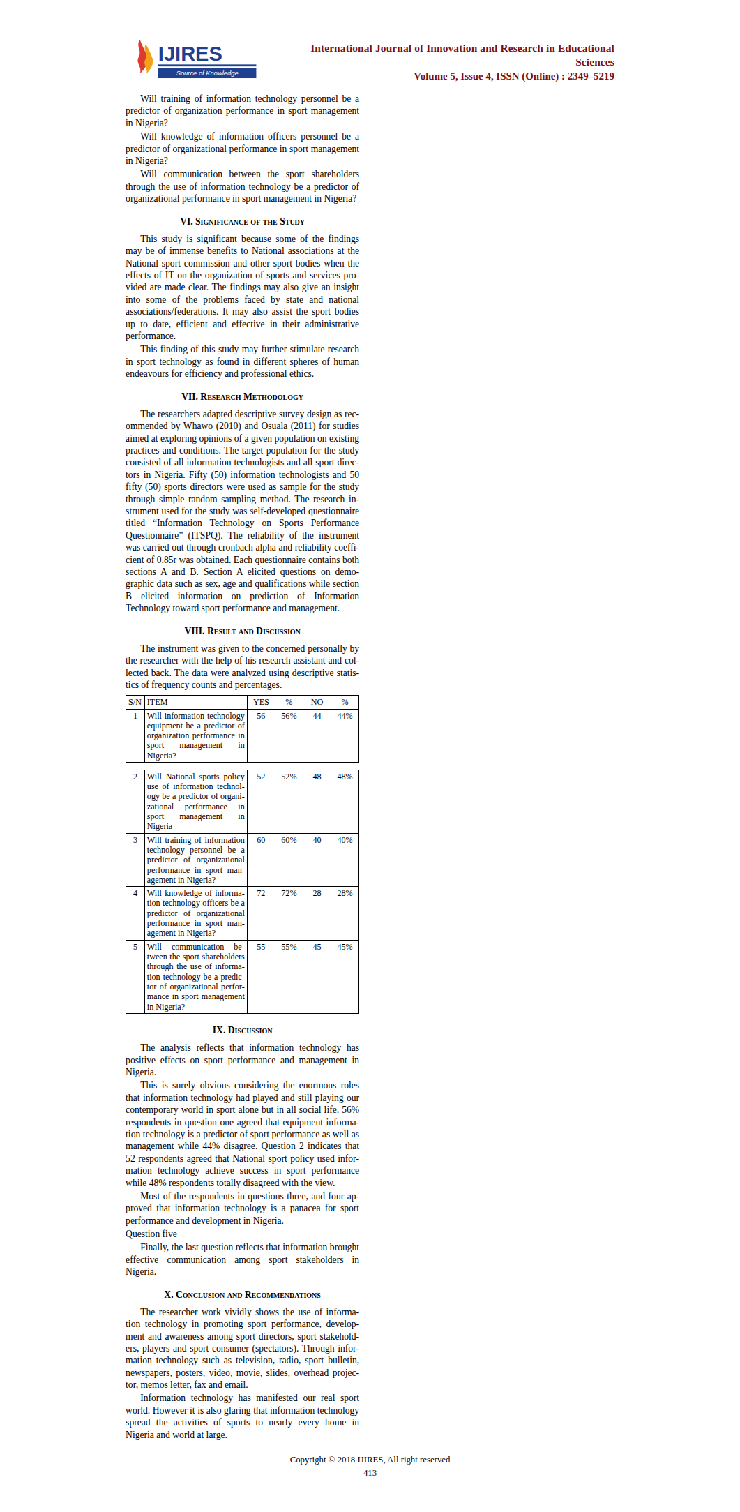IJIRES Source of Knowledge
International Journal of Innovation and Research in Educational Sciences
Volume 5, Issue 4, ISSN (Online) : 2349–5219
Will training of information technology personnel be a predictor of organization performance in sport management in Nigeria?
Will knowledge of information officers personnel be a predictor of organizational performance in sport management in Nigeria?
Will communication between the sport shareholders through the use of information technology be a predictor of organizational performance in sport management in Nigeria?
VI. Significance of the Study
This study is significant because some of the findings may be of immense benefits to National associations at the National sport commission and other sport bodies when the effects of IT on the organization of sports and services provided are made clear. The findings may also give an insight into some of the problems faced by state and national associations/federations. It may also assist the sport bodies up to date, efficient and effective in their administrative performance.
This finding of this study may further stimulate research in sport technology as found in different spheres of human endeavours for efficiency and professional ethics.
VII. Research Methodology
The researchers adapted descriptive survey design as recommended by Whawo (2010) and Osuala (2011) for studies aimed at exploring opinions of a given population on existing practices and conditions. The target population for the study consisted of all information technologists and all sport directors in Nigeria. Fifty (50) information technologists and 50 fifty (50) sports directors were used as sample for the study through simple random sampling method. The research instrument used for the study was self-developed questionnaire titled “Information Technology on Sports Performance Questionnaire” (ITSPQ). The reliability of the instrument was carried out through cronbach alpha and reliability coefficient of 0.85r was obtained. Each questionnaire contains both sections A and B. Section A elicited questions on demographic data such as sex, age and qualifications while section B elicited information on prediction of Information Technology toward sport performance and management.
VIII. Result and Discussion
The instrument was given to the concerned personally by the researcher with the help of his research assistant and collected back. The data were analyzed using descriptive statistics of frequency counts and percentages.
| S/N | ITEM | YES | % | NO | % |
| --- | --- | --- | --- | --- | --- |
| 1 | Will information technology equipment be a predictor of organization performance in sport management in Nigeria? | 56 | 56% | 44 | 44% |
| 2 | Will National sports policy use of information technology be a predictor of organizational performance in sport management in Nigeria | 52 | 52% | 48 | 48% |
| 3 | Will training of information technology personnel be a predictor of organizational performance in sport management in Nigeria? | 60 | 60% | 40 | 40% |
| 4 | Will knowledge of information technology officers be a predictor of organizational performance in sport management in Nigeria? | 72 | 72% | 28 | 28% |
| 5 | Will communication between the sport shareholders through the use of information technology be a predictor of organizational performance in sport management in Nigeria? | 55 | 55% | 45 | 45% |
IX. Discussion
The analysis reflects that information technology has positive effects on sport performance and management in Nigeria.
This is surely obvious considering the enormous roles that information technology had played and still playing our contemporary world in sport alone but in all social life. 56% respondents in question one agreed that equipment information technology is a predictor of sport performance as well as management while 44% disagree. Question 2 indicates that 52 respondents agreed that National sport policy used information technology achieve success in sport performance while 48% respondents totally disagreed with the view.
Most of the respondents in questions three, and four approved that information technology is a panacea for sport performance and development in Nigeria.
Question five
Finally, the last question reflects that information brought effective communication among sport stakeholders in Nigeria.
X. Conclusion and Recommendations
The researcher work vividly shows the use of information technology in promoting sport performance, development and awareness among sport directors, sport stakeholders, players and sport consumer (spectators). Through information technology such as television, radio, sport bulletin, newspapers, posters, video, movie, slides, overhead projector, memos letter, fax and email.
Information technology has manifested our real sport world. However it is also glaring that information technology spread the activities of sports to nearly every home in Nigeria and world at large.
Copyright © 2018 IJIRES, All right reserved
413